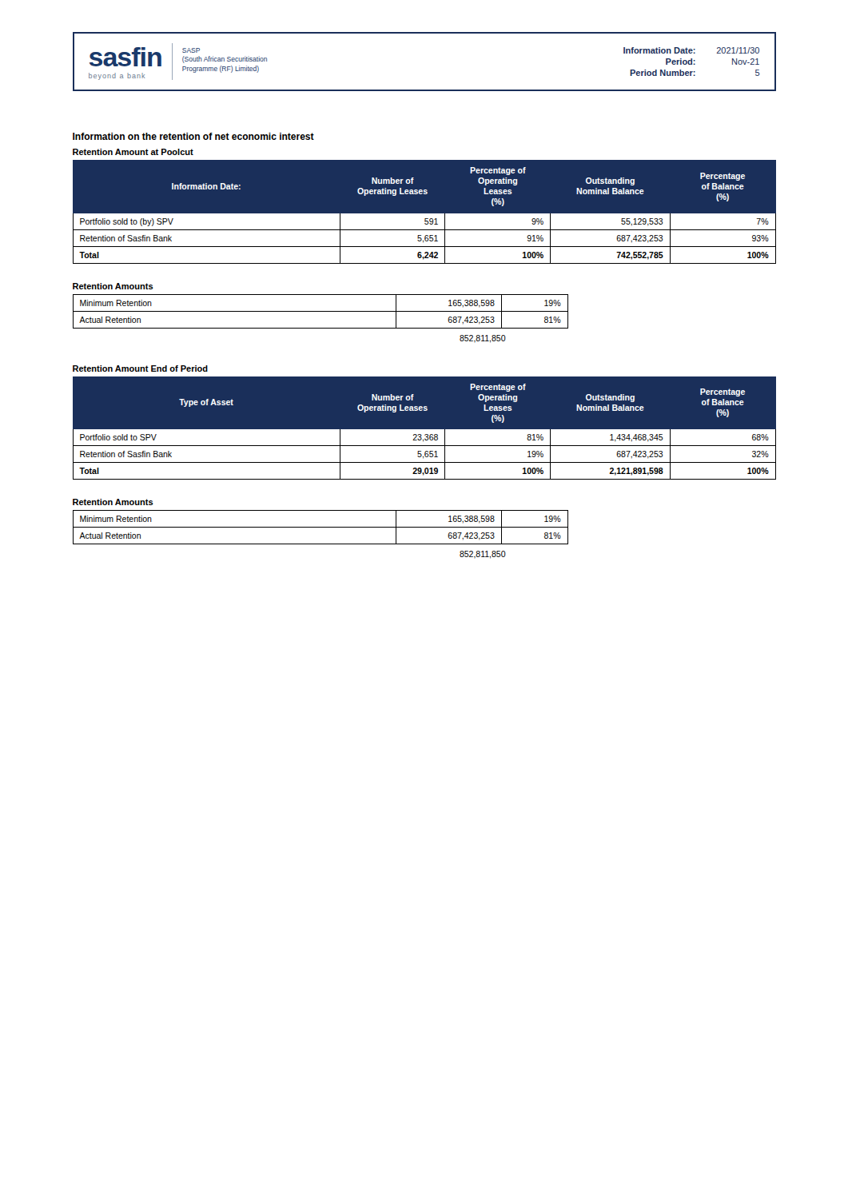sasfin
beyond a bank
SASP
(South African Securitisation
Programme (RF) Limited)
| Information Date: | 2021/11/30 |
| Period: | Nov-21 |
| Period Number: | 5 |
Information on the retention of net economic interest
Retention Amount at Poolcut
| Information Date: | Number of Operating Leases | Percentage of Operating Leases (%) | Outstanding Nominal Balance | Percentage of Balance (%) |
| --- | --- | --- | --- | --- |
| Portfolio sold to (by) SPV | 591 | 9% | 55,129,533 | 7% |
| Retention of Sasfin Bank | 5,651 | 91% | 687,423,253 | 93% |
| Total | 6,242 | 100% | 742,552,785 | 100% |
Retention Amounts
| Minimum Retention | 165,388,598 | 19% |
| Actual Retention | 687,423,253 | 81% |
852,811,850
Retention Amount End of Period
| Type of Asset | Number of Operating Leases | Percentage of Operating Leases (%) | Outstanding Nominal Balance | Percentage of Balance (%) |
| --- | --- | --- | --- | --- |
| Portfolio sold to SPV | 23,368 | 81% | 1,434,468,345 | 68% |
| Retention of Sasfin Bank | 5,651 | 19% | 687,423,253 | 32% |
| Total | 29,019 | 100% | 2,121,891,598 | 100% |
Retention Amounts
| Minimum Retention | 165,388,598 | 19% |
| Actual Retention | 687,423,253 | 81% |
852,811,850